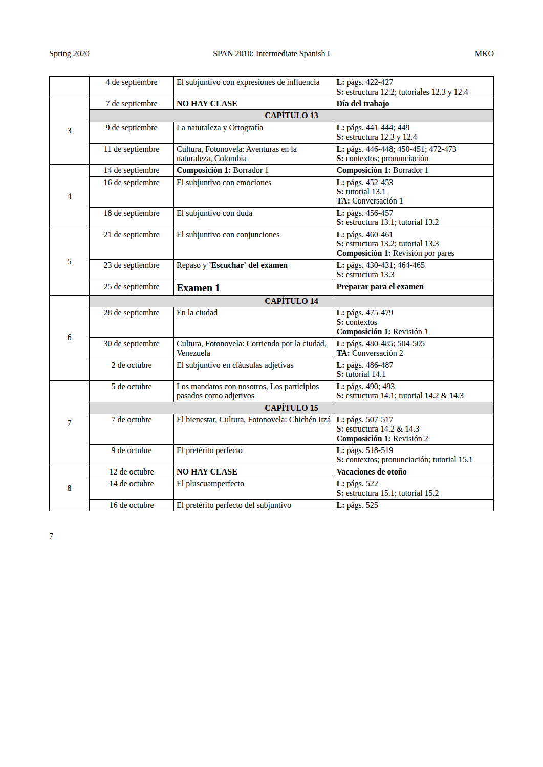Spring 2020
SPAN 2010: Intermediate Spanish I
MKO
| | 4 de septiembre | El subjuntivo con expresiones de influencia | L: págs. 422-427 S: estructura 12.2; tutoriales 12.3 y 12.4 |
| 3 | 7 de septiembre | NO HAY CLASE | Día del trabajo |
| CAPÍTULO 13 |
| 9 de septiembre | La naturaleza y Ortografía | L: págs. 441-444; 449 S: estructura 12.3 y 12.4 |
| 11 de septiembre | Cultura, Fotonovela: Aventuras en la naturaleza, Colombia | L: págs. 446-448; 450-451; 472-473 S: contextos; pronunciación |
| 4 | 14 de septiembre | Composición 1: Borrador 1 | Composición 1: Borrador 1 |
| 16 de septiembre | El subjuntivo con emociones | L: págs. 452-453 S: tutorial 13.1 TA: Conversación 1 |
| 18 de septiembre | El subjuntivo con duda | L: págs. 456-457 S: estructura 13.1; tutorial 13.2 |
| 5 | 21 de septiembre | El subjuntivo con conjunciones | L: págs. 460-461 S: estructura 13.2; tutorial 13.3 Composición 1: Revisión por pares |
| 23 de septiembre | Repaso y 'Escuchar' del examen | L: págs. 430-431; 464-465 S: estructura 13.3 |
| 25 de septiembre | Examen 1 | Preparar para el examen |
| 6 | CAPÍTULO 14 |
| 28 de septiembre | En la ciudad | L: págs. 475-479 S: contextos Composición 1: Revisión 1 |
| 30 de septiembre | Cultura, Fotonovela: Corriendo por la ciudad, Venezuela | L: págs. 480-485; 504-505 TA: Conversación 2 |
| 2 de octubre | El subjuntivo en cláusulas adjetivas | L: págs. 486-487 S: tutorial 14.1 |
| 7 | 5 de octubre | Los mandatos con nosotros, Los participios pasados como adjetivos | L: págs. 490; 493 S: estructura 14.1; tutorial 14.2 & 14.3 |
| CAPÍTULO 15 |
| 7 de octubre | El bienestar, Cultura, Fotonovela: Chichén Itzá | L: págs. 507-517 S: estructura 14.2 & 14.3 Composición 1: Revisión 2 |
| 9 de octubre | El pretérito perfecto | L: págs. 518-519 S: contextos; pronunciación; tutorial 15.1 |
| 8 | 12 de octubre | NO HAY CLASE | Vacaciones de otoño |
| 14 de octubre | El pluscuamperfecto | L: págs. 522 S: estructura 15.1; tutorial 15.2 |
| 16 de octubre | El pretérito perfecto del subjuntivo | L: págs. 525 |
7